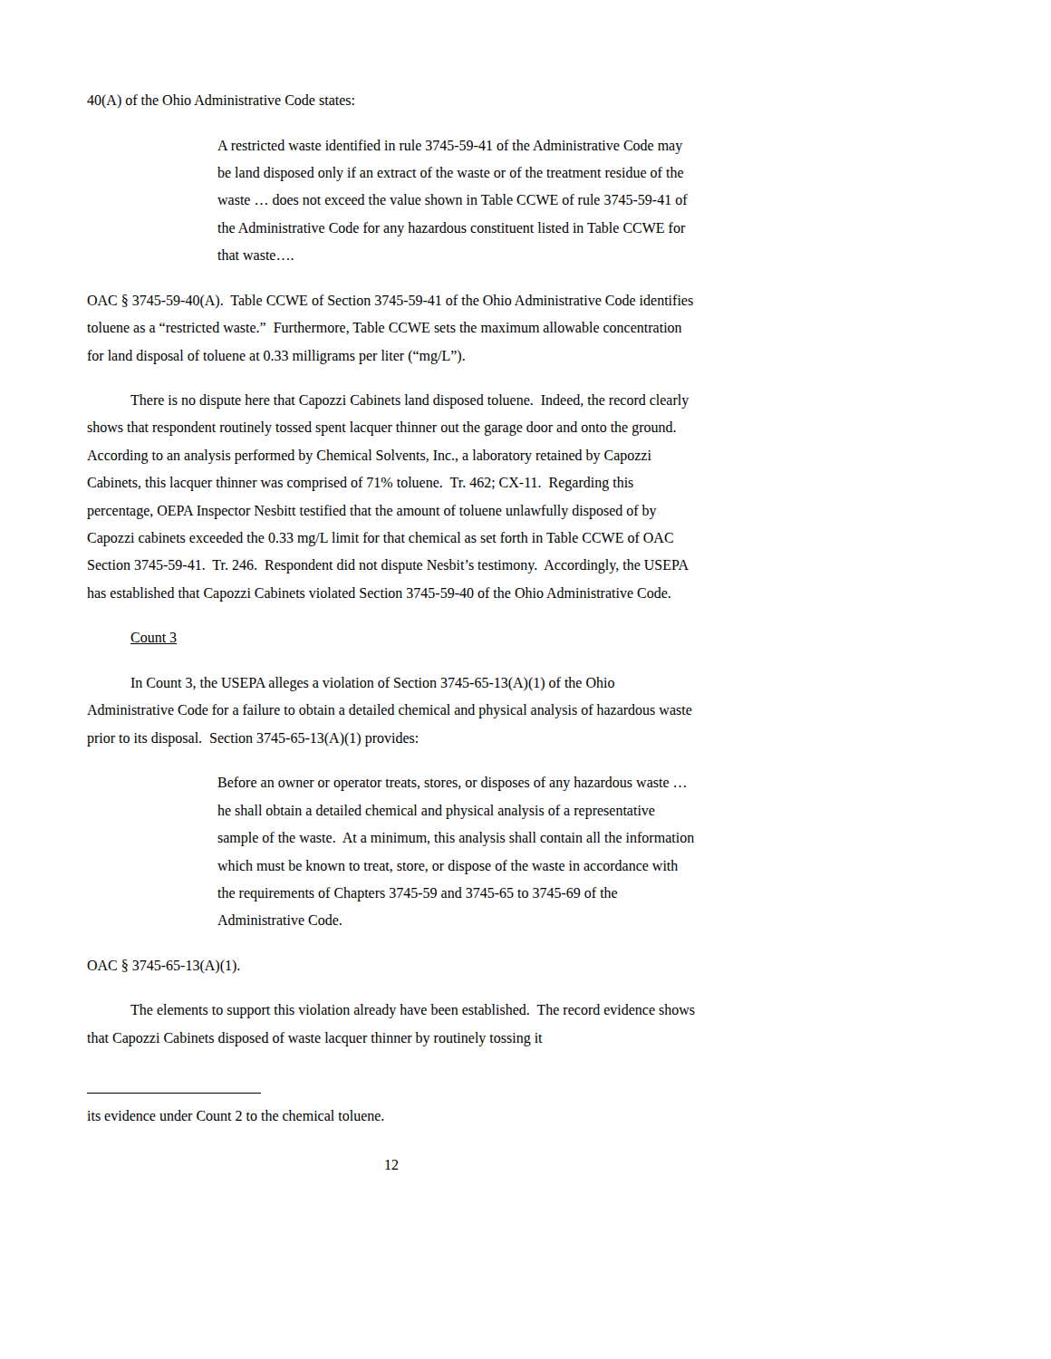40(A) of the Ohio Administrative Code states:
A restricted waste identified in rule 3745-59-41 of the Administrative Code may be land disposed only if an extract of the waste or of the treatment residue of the waste … does not exceed the value shown in Table CCWE of rule 3745-59-41 of the Administrative Code for any hazardous constituent listed in Table CCWE for that waste….
OAC § 3745-59-40(A). Table CCWE of Section 3745-59-41 of the Ohio Administrative Code identifies toluene as a “restricted waste.” Furthermore, Table CCWE sets the maximum allowable concentration for land disposal of toluene at 0.33 milligrams per liter (“mg/L”).
There is no dispute here that Capozzi Cabinets land disposed toluene. Indeed, the record clearly shows that respondent routinely tossed spent lacquer thinner out the garage door and onto the ground. According to an analysis performed by Chemical Solvents, Inc., a laboratory retained by Capozzi Cabinets, this lacquer thinner was comprised of 71% toluene. Tr. 462; CX-11. Regarding this percentage, OEPA Inspector Nesbitt testified that the amount of toluene unlawfully disposed of by Capozzi cabinets exceeded the 0.33 mg/L limit for that chemical as set forth in Table CCWE of OAC Section 3745-59-41. Tr. 246. Respondent did not dispute Nesbit’s testimony. Accordingly, the USEPA has established that Capozzi Cabinets violated Section 3745-59-40 of the Ohio Administrative Code.
Count 3
In Count 3, the USEPA alleges a violation of Section 3745-65-13(A)(1) of the Ohio Administrative Code for a failure to obtain a detailed chemical and physical analysis of hazardous waste prior to its disposal. Section 3745-65-13(A)(1) provides:
Before an owner or operator treats, stores, or disposes of any hazardous waste … he shall obtain a detailed chemical and physical analysis of a representative sample of the waste. At a minimum, this analysis shall contain all the information which must be known to treat, store, or dispose of the waste in accordance with the requirements of Chapters 3745-59 and 3745-65 to 3745-69 of the Administrative Code.
OAC § 3745-65-13(A)(1).
The elements to support this violation already have been established. The record evidence shows that Capozzi Cabinets disposed of waste lacquer thinner by routinely tossing it
its evidence under Count 2 to the chemical toluene.
12